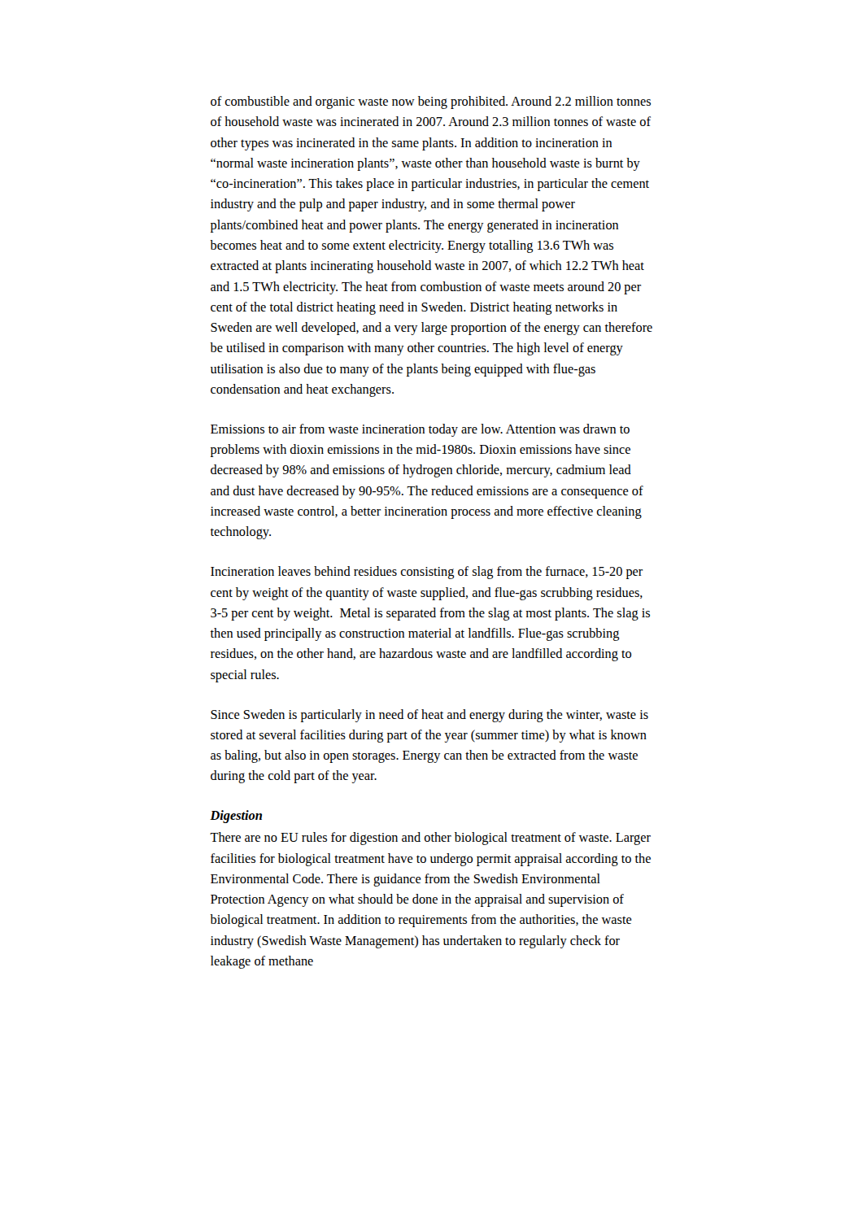of combustible and organic waste now being prohibited. Around 2.2 million tonnes of household waste was incinerated in 2007. Around 2.3 million tonnes of waste of other types was incinerated in the same plants. In addition to incineration in “normal waste incineration plants”, waste other than household waste is burnt by “co-incineration”. This takes place in particular industries, in particular the cement industry and the pulp and paper industry, and in some thermal power plants/combined heat and power plants. The energy generated in incineration becomes heat and to some extent electricity. Energy totalling 13.6 TWh was extracted at plants incinerating household waste in 2007, of which 12.2 TWh heat and 1.5 TWh electricity. The heat from combustion of waste meets around 20 per cent of the total district heating need in Sweden. District heating networks in Sweden are well developed, and a very large proportion of the energy can therefore be utilised in comparison with many other countries. The high level of energy utilisation is also due to many of the plants being equipped with flue-gas condensation and heat exchangers.
Emissions to air from waste incineration today are low. Attention was drawn to problems with dioxin emissions in the mid-1980s. Dioxin emissions have since decreased by 98% and emissions of hydrogen chloride, mercury, cadmium lead and dust have decreased by 90-95%. The reduced emissions are a consequence of increased waste control, a better incineration process and more effective cleaning technology.
Incineration leaves behind residues consisting of slag from the furnace, 15-20 per cent by weight of the quantity of waste supplied, and flue-gas scrubbing residues, 3-5 per cent by weight. Metal is separated from the slag at most plants. The slag is then used principally as construction material at landfills. Flue-gas scrubbing residues, on the other hand, are hazardous waste and are landfilled according to special rules.
Since Sweden is particularly in need of heat and energy during the winter, waste is stored at several facilities during part of the year (summer time) by what is known as baling, but also in open storages. Energy can then be extracted from the waste during the cold part of the year.
Digestion
There are no EU rules for digestion and other biological treatment of waste. Larger facilities for biological treatment have to undergo permit appraisal according to the Environmental Code. There is guidance from the Swedish Environmental Protection Agency on what should be done in the appraisal and supervision of biological treatment. In addition to requirements from the authorities, the waste industry (Swedish Waste Management) has undertaken to regularly check for leakage of methane